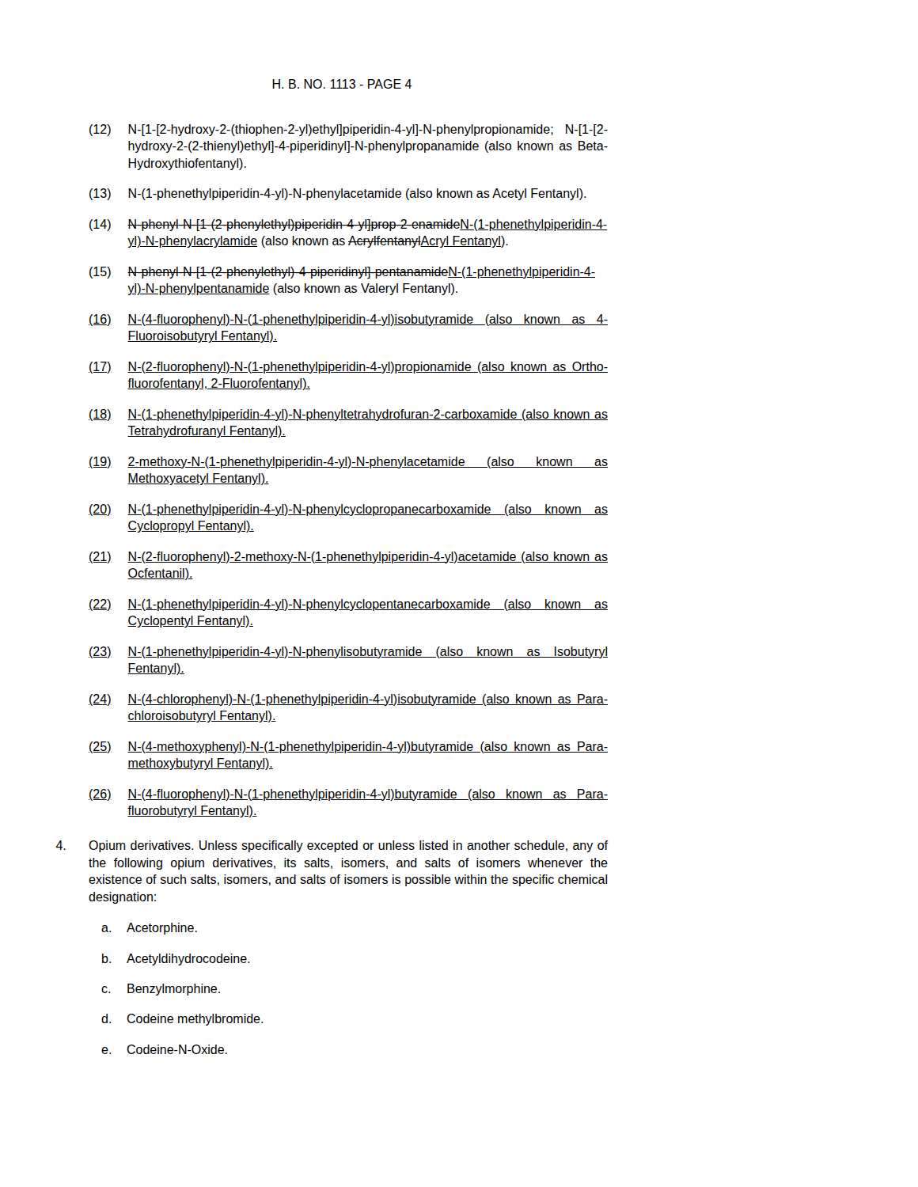H. B. NO. 1113 - PAGE 4
(12)
N-[1-[2-hydroxy-2-(thiophen-2-yl)ethyl]piperidin-4-yl]-N-phenylpropionamide; N-[1-[2-hydroxy-2-(2-thienyl)ethyl]-4-piperidinyl]-N-phenylpropanamide (also known as Beta-Hydroxythiofentanyl).
(13)
N-(1-phenethylpiperidin-4-yl)-N-phenylacetamide (also known as Acetyl Fentanyl).
(14)
N-phenyl-N-[1-(2-phenylethyl)piperidin-4-yl]prop-2-enamide N-(1-phenethylpiperidin-4-yl)-N-phenylacrylamide (also known as Acrylfentanyl Acryl Fentanyl).
(15)
N-phenyl-N-[1-(2-phenylethyl)-4-piperidinyl]-pentanamide N-(1-phenethylpiperidin-4-yl)-N-phenylpentanamide (also known as Valeryl Fentanyl).
(16)
N-(4-fluorophenyl)-N-(1-phenethylpiperidin-4-yl)isobutyramide (also known as 4-Fluoroisobutyryl Fentanyl).
(17)
N-(2-fluorophenyl)-N-(1-phenethylpiperidin-4-yl)propionamide (also known as Ortho-fluorofentanyl, 2-Fluorofentanyl).
(18)
N-(1-phenethylpiperidin-4-yl)-N-phenyltetrahydrofuran-2-carboxamide (also known as Tetrahydrofuranyl Fentanyl).
(19)
2-methoxy-N-(1-phenethylpiperidin-4-yl)-N-phenylacetamide (also known as Methoxyacetyl Fentanyl).
(20)
N-(1-phenethylpiperidin-4-yl)-N-phenylcyclopropanecarboxamide (also known as Cyclopropyl Fentanyl).
(21)
N-(2-fluorophenyl)-2-methoxy-N-(1-phenethylpiperidin-4-yl)acetamide (also known as Ocfentanil).
(22)
N-(1-phenethylpiperidin-4-yl)-N-phenylcyclopentanecarboxamide (also known as Cyclopentyl Fentanyl).
(23)
N-(1-phenethylpiperidin-4-yl)-N-phenylisobutyramide (also known as Isobutyryl Fentanyl).
(24)
N-(4-chlorophenyl)-N-(1-phenethylpiperidin-4-yl)isobutyramide (also known as Para-chloroisobutyryl Fentanyl).
(25)
N-(4-methoxyphenyl)-N-(1-phenethylpiperidin-4-yl)butyramide (also known as Para-methoxybutyryl Fentanyl).
(26)
N-(4-fluorophenyl)-N-(1-phenethylpiperidin-4-yl)butyramide (also known as Para-fluorobutyryl Fentanyl).
4.
Opium derivatives. Unless specifically excepted or unless listed in another schedule, any of the following opium derivatives, its salts, isomers, and salts of isomers whenever the existence of such salts, isomers, and salts of isomers is possible within the specific chemical designation:
a.
Acetorphine.
b.
Acetyldihydrocodeine.
c.
Benzylmorphine.
d.
Codeine methylbromide.
e.
Codeine-N-Oxide.